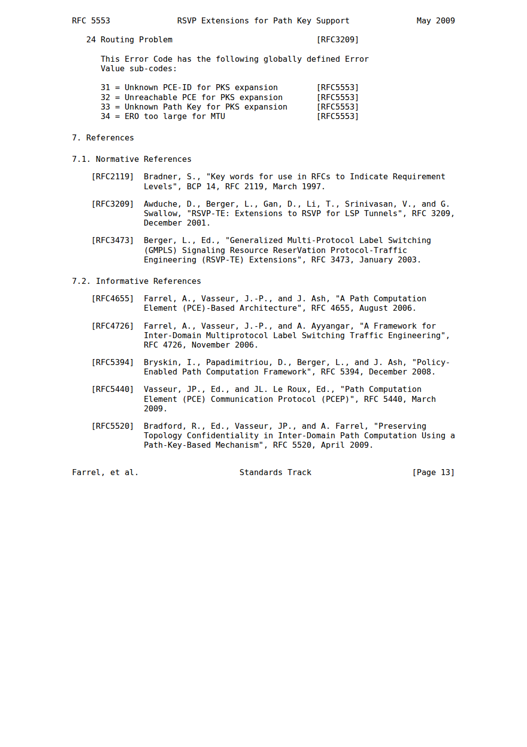RFC 5553 RSVP Extensions for Path Key Support May 2009
   24 Routing Problem                              [RFC3209]

      This Error Code has the following globally defined Error
      Value sub-codes:

      31 = Unknown PCE-ID for PKS expansion        [RFC5553]
      32 = Unreachable PCE for PKS expansion       [RFC5553]
      33 = Unknown Path Key for PKS expansion      [RFC5553]
      34 = ERO too large for MTU                   [RFC5553]
7. References
7.1. Normative References
[RFC2119] Bradner, S., "Key words for use in RFCs to Indicate Requirement Levels", BCP 14, RFC 2119, March 1997.
[RFC3209] Awduche, D., Berger, L., Gan, D., Li, T., Srinivasan, V., and G. Swallow, "RSVP-TE: Extensions to RSVP for LSP Tunnels", RFC 3209, December 2001.
[RFC3473] Berger, L., Ed., "Generalized Multi-Protocol Label Switching (GMPLS) Signaling Resource ReserVation Protocol-Traffic Engineering (RSVP-TE) Extensions", RFC 3473, January 2003.
7.2. Informative References
[RFC4655] Farrel, A., Vasseur, J.-P., and J. Ash, "A Path Computation Element (PCE)-Based Architecture", RFC 4655, August 2006.
[RFC4726] Farrel, A., Vasseur, J.-P., and A. Ayyangar, "A Framework for Inter-Domain Multiprotocol Label Switching Traffic Engineering", RFC 4726, November 2006.
[RFC5394] Bryskin, I., Papadimitriou, D., Berger, L., and J. Ash, "Policy-Enabled Path Computation Framework", RFC 5394, December 2008.
[RFC5440] Vasseur, JP., Ed., and JL. Le Roux, Ed., "Path Computation Element (PCE) Communication Protocol (PCEP)", RFC 5440, March 2009.
[RFC5520] Bradford, R., Ed., Vasseur, JP., and A. Farrel, "Preserving Topology Confidentiality in Inter-Domain Path Computation Using a Path-Key-Based Mechanism", RFC 5520, April 2009.
Farrel, et al. Standards Track [Page 13]